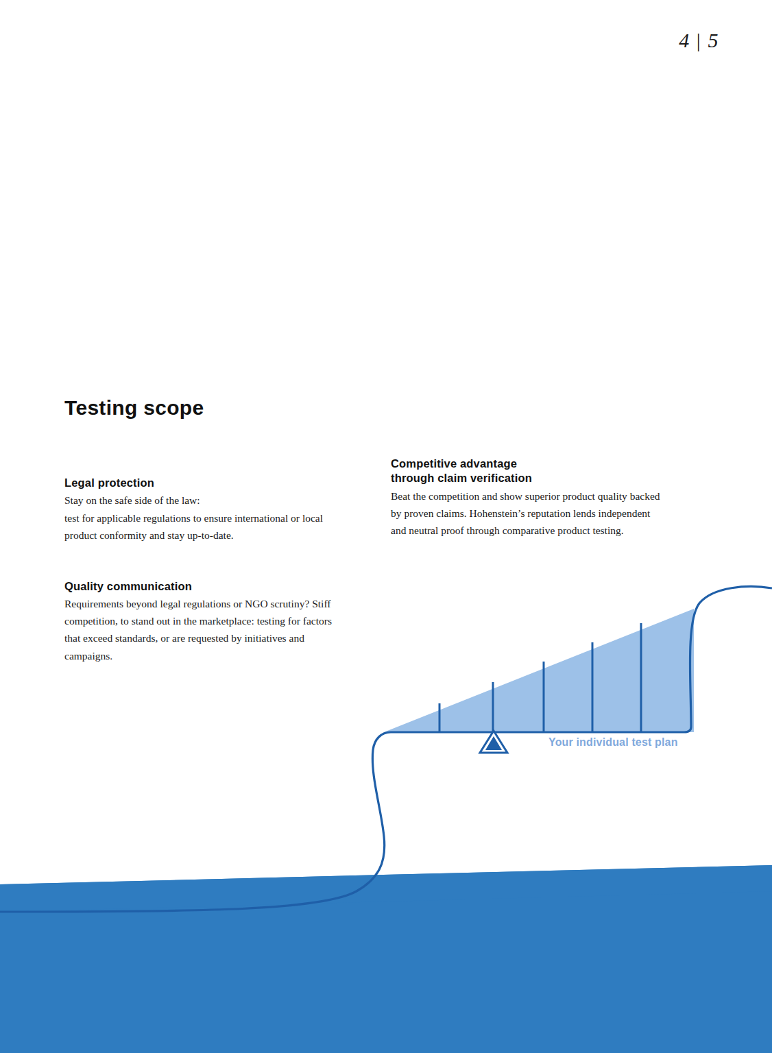4|5
Testing scope
Legal protection
Stay on the safe side of the law:
test for applicable regulations to ensure international or local product conformity and stay up-to-date.
Quality communication
Requirements beyond legal regulations or NGO scrutiny? Stiff competition, to stand out in the marketplace: testing for factors that exceed standards, or are requested by initiatives and campaigns.
Competitive advantage
through claim verification
Beat the competition and show superior product quality backed by proven claims. Hohenstein’s reputation lends independent and neutral proof through comparative product testing.
Your individual test plan